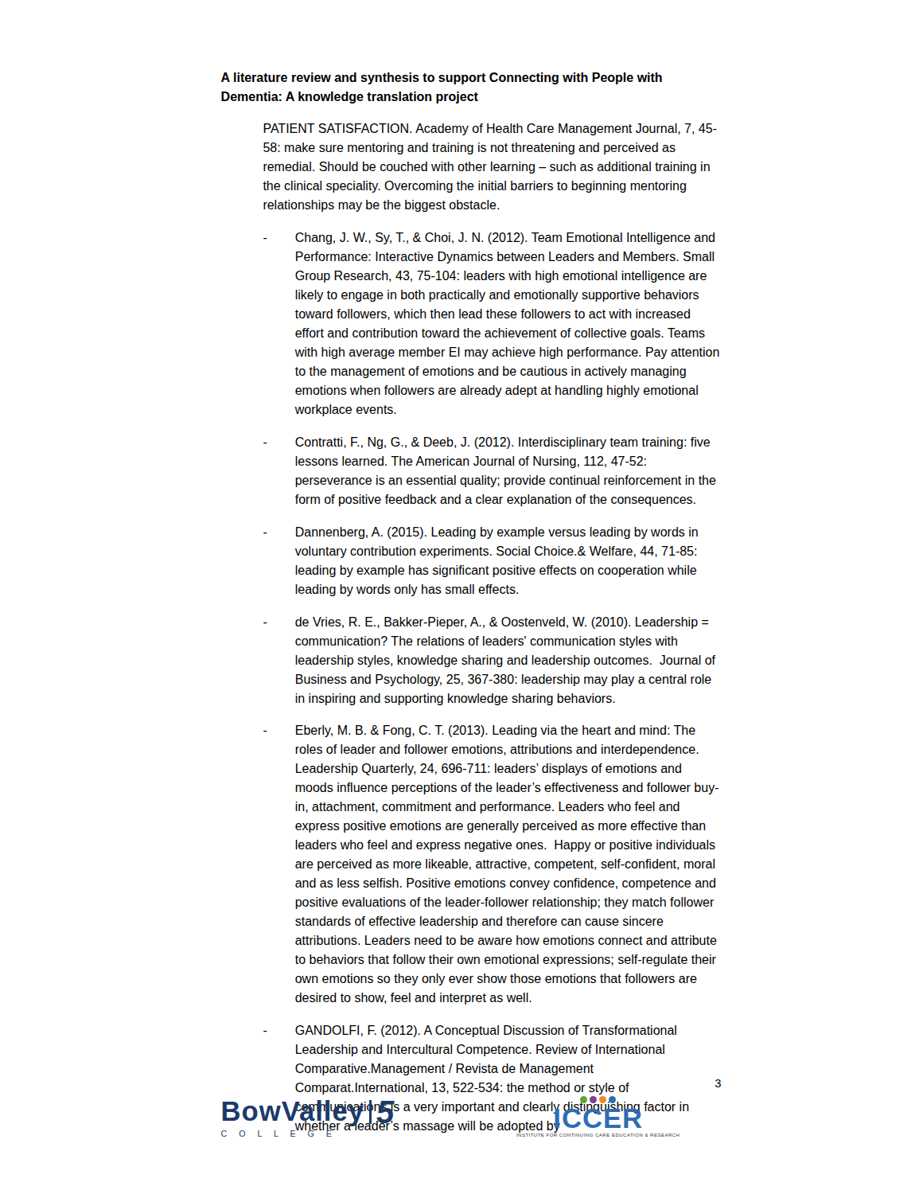A literature review and synthesis to support Connecting with People with Dementia: A knowledge translation project
PATIENT SATISFACTION. Academy of Health Care Management Journal, 7, 45-58: make sure mentoring and training is not threatening and perceived as remedial. Should be couched with other learning – such as additional training in the clinical speciality. Overcoming the initial barriers to beginning mentoring relationships may be the biggest obstacle.
Chang, J. W., Sy, T., & Choi, J. N. (2012). Team Emotional Intelligence and Performance: Interactive Dynamics between Leaders and Members. Small Group Research, 43, 75-104: leaders with high emotional intelligence are likely to engage in both practically and emotionally supportive behaviors toward followers, which then lead these followers to act with increased effort and contribution toward the achievement of collective goals. Teams with high average member EI may achieve high performance. Pay attention to the management of emotions and be cautious in actively managing emotions when followers are already adept at handling highly emotional workplace events.
Contratti, F., Ng, G., & Deeb, J. (2012). Interdisciplinary team training: five lessons learned. The American Journal of Nursing, 112, 47-52: perseverance is an essential quality; provide continual reinforcement in the form of positive feedback and a clear explanation of the consequences.
Dannenberg, A. (2015). Leading by example versus leading by words in voluntary contribution experiments. Social Choice.& Welfare, 44, 71-85: leading by example has significant positive effects on cooperation while leading by words only has small effects.
de Vries, R. E., Bakker-Pieper, A., & Oostenveld, W. (2010). Leadership = communication? The relations of leaders' communication styles with leadership styles, knowledge sharing and leadership outcomes. Journal of Business and Psychology, 25, 367-380: leadership may play a central role in inspiring and supporting knowledge sharing behaviors.
Eberly, M. B. & Fong, C. T. (2013). Leading via the heart and mind: The roles of leader and follower emotions, attributions and interdependence. Leadership Quarterly, 24, 696-711: leaders’ displays of emotions and moods influence perceptions of the leader’s effectiveness and follower buy-in, attachment, commitment and performance. Leaders who feel and express positive emotions are generally perceived as more effective than leaders who feel and express negative ones. Happy or positive individuals are perceived as more likeable, attractive, competent, self-confident, moral and as less selfish. Positive emotions convey confidence, competence and positive evaluations of the leader-follower relationship; they match follower standards of effective leadership and therefore can cause sincere attributions. Leaders need to be aware how emotions connect and attribute to behaviors that follow their own emotional expressions; self-regulate their own emotions so they only ever show those emotions that followers are desired to show, feel and interpret as well.
GANDOLFI, F. (2012). A Conceptual Discussion of Transformational Leadership and Intercultural Competence. Review of International Comparative.Management / Revista de Management Comparat.International, 13, 522-534: the method or style of communications is a very important and clearly distinguishing factor in whether a leader’s massage will be adopted by
3
BowValley 5
C O L L E G E
ICCER
INSTITUTE FOR CONTINUING CARE EDUCATION & RESEARCH